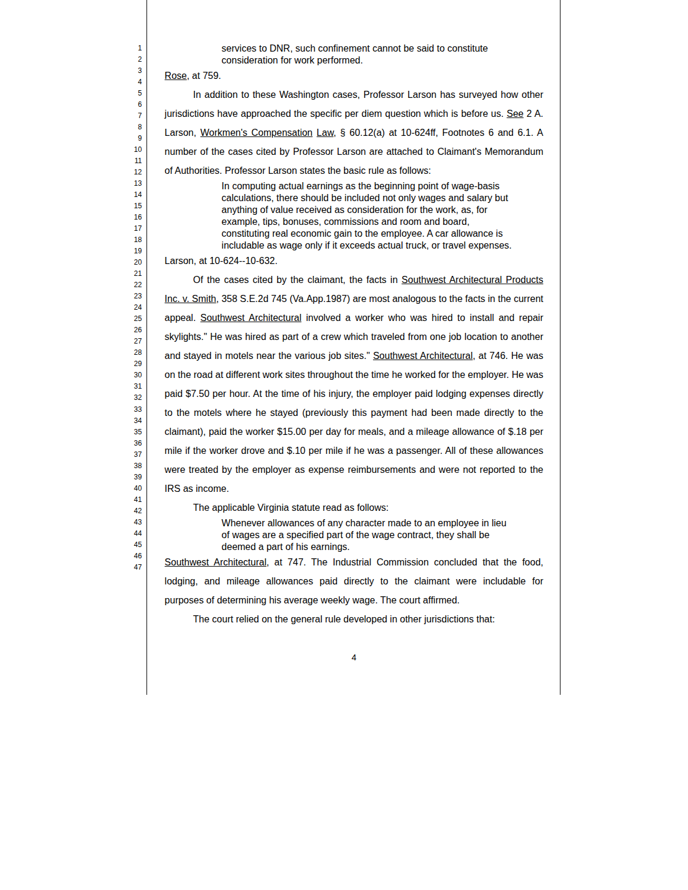1
2
3
4
5
6
7
8
9
10
11
12
13
14
15
16
17
18
19
20
21
22
23
24
25
26
27
28
29
30
31
32
33
34
35
36
37
38
39
40
41
42
43
44
45
46
47
services to DNR, such confinement cannot be said to constitute consideration for work performed.
Rose, at 759.
In addition to these Washington cases, Professor Larson has surveyed how other jurisdictions have approached the specific per diem question which is before us. See 2 A. Larson, Workmen's Compensation Law, § 60.12(a) at 10-624ff, Footnotes 6 and 6.1. A number of the cases cited by Professor Larson are attached to Claimant's Memorandum of Authorities. Professor Larson states the basic rule as follows:
In computing actual earnings as the beginning point of wage-basis calculations, there should be included not only wages and salary but anything of value received as consideration for the work, as, for example, tips, bonuses, commissions and room and board, constituting real economic gain to the employee. A car allowance is includable as wage only if it exceeds actual truck, or travel expenses.
Larson, at 10-624--10-632.
Of the cases cited by the claimant, the facts in Southwest Architectural Products Inc. v. Smith, 358 S.E.2d 745 (Va.App.1987) are most analogous to the facts in the current appeal. Southwest Architectural involved a worker who was hired to install and repair skylights." He was hired as part of a crew which traveled from one job location to another and stayed in motels near the various job sites." Southwest Architectural, at 746. He was on the road at different work sites throughout the time he worked for the employer. He was paid $7.50 per hour. At the time of his injury, the employer paid lodging expenses directly to the motels where he stayed (previously this payment had been made directly to the claimant), paid the worker $15.00 per day for meals, and a mileage allowance of $.18 per mile if the worker drove and $.10 per mile if he was a passenger. All of these allowances were treated by the employer as expense reimbursements and were not reported to the IRS as income.
The applicable Virginia statute read as follows:
Whenever allowances of any character made to an employee in lieu of wages are a specified part of the wage contract, they shall be deemed a part of his earnings.
Southwest Architectural, at 747. The Industrial Commission concluded that the food, lodging, and mileage allowances paid directly to the claimant were includable for purposes of determining his average weekly wage. The court affirmed.
The court relied on the general rule developed in other jurisdictions that:
4